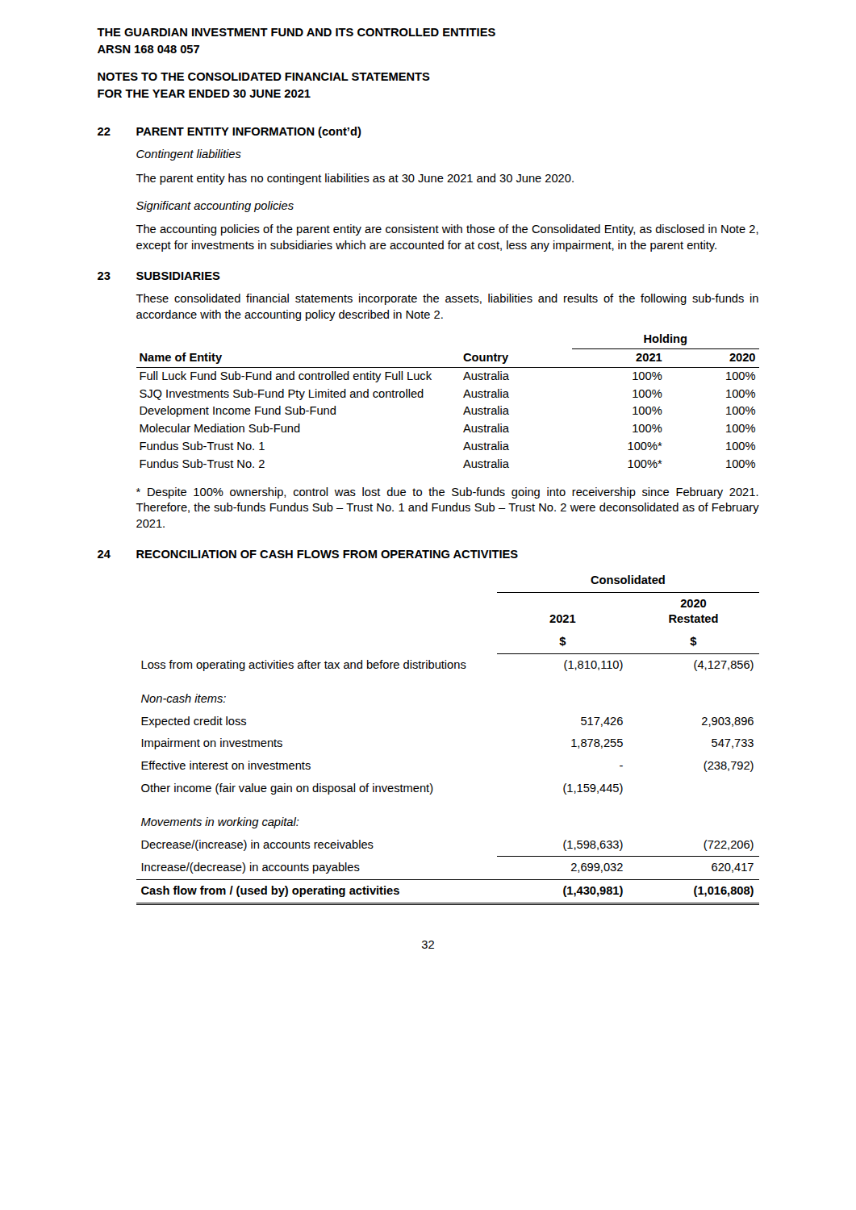THE GUARDIAN INVESTMENT FUND AND ITS CONTROLLED ENTITIES
ARSN 168 048 057
NOTES TO THE CONSOLIDATED FINANCIAL STATEMENTS
FOR THE YEAR ENDED 30 JUNE 2021
22 PARENT ENTITY INFORMATION (cont’d)
Contingent liabilities
The parent entity has no contingent liabilities as at 30 June 2021 and 30 June 2020.
Significant accounting policies
The accounting policies of the parent entity are consistent with those of the Consolidated Entity, as disclosed in Note 2, except for investments in subsidiaries which are accounted for at cost, less any impairment, in the parent entity.
23 SUBSIDIARIES
These consolidated financial statements incorporate the assets, liabilities and results of the following sub-funds in accordance with the accounting policy described in Note 2.
| | | Holding |
| --- | --- | --- |
| Name of Entity | Country | 2021 | 2020 |
| Full Luck Fund Sub-Fund and controlled entity Full Luck | Australia | 100% | 100% |
| SJQ Investments Sub-Fund Pty Limited and controlled | Australia | 100% | 100% |
| Development Income Fund Sub-Fund | Australia | 100% | 100% |
| Molecular Mediation Sub-Fund | Australia | 100% | 100% |
| Fundus Sub-Trust No. 1 | Australia | 100%* | 100% |
| Fundus Sub-Trust No. 2 | Australia | 100%* | 100% |
* Despite 100% ownership, control was lost due to the Sub-funds going into receivership since February 2021. Therefore, the sub-funds Fundus Sub – Trust No. 1 and Fundus Sub – Trust No. 2 were deconsolidated as of February 2021.
24 RECONCILIATION OF CASH FLOWS FROM OPERATING ACTIVITIES
| | Consolidated |
| --- | --- |
| | 2021 | 2020 Restated |
| | $ | $ |
| Loss from operating activities after tax and before distributions | (1,810,110) | (4,127,856) |
| Non-cash items: | | |
| Expected credit loss | 517,426 | 2,903,896 |
| Impairment on investments | 1,878,255 | 547,733 |
| Effective interest on investments | - | (238,792) |
| Other income (fair value gain on disposal of investment) | (1,159,445) | |
| Movements in working capital: | | |
| Decrease/(increase) in accounts receivables | (1,598,633) | (722,206) |
| Increase/(decrease) in accounts payables | 2,699,032 | 620,417 |
| Cash flow from / (used by) operating activities | (1,430,981) | (1,016,808) |
32